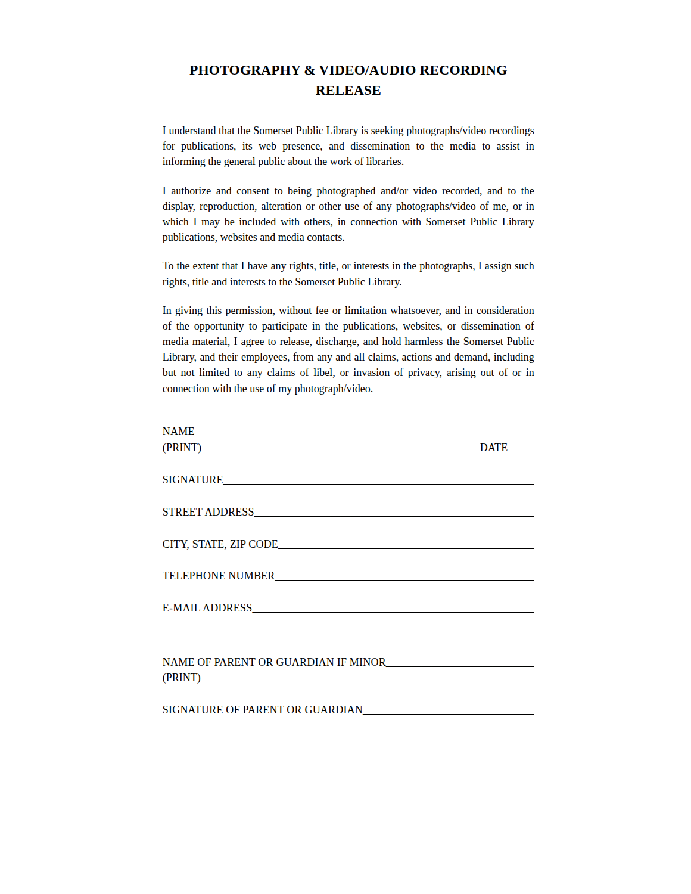PHOTOGRAPHY & VIDEO/AUDIO RECORDING RELEASE
I understand that the Somerset Public Library is seeking photographs/video recordings for publications, its web presence, and dissemination to the media to assist in informing the general public about the work of libraries.
I authorize and consent to being photographed and/or video recorded, and to the display, reproduction, alteration or other use of any photographs/video of me, or in which I may be included with others, in connection with Somerset Public Library publications, websites and media contacts.
To the extent that I have any rights, title, or interests in the photographs, I assign such rights, title and interests to the Somerset Public Library.
In giving this permission, without fee or limitation whatsoever, and in consideration of the opportunity to participate in the publications, websites, or dissemination of media material, I agree to release, discharge, and hold harmless the Somerset Public Library, and their employees, from any and all claims, actions and demand, including but not limited to any claims of libel, or invasion of privacy, arising out of or in connection with the use of my photograph/video.
NAME
(PRINT)_______________________________________________________DATE_________________________
SIGNATURE_________________________________________________________________________________
STREET ADDRESS____________________________________________________________________________
CITY, STATE, ZIP CODE_____________________________________________________________________
TELEPHONE NUMBER_______________________________________________________________________
E-MAIL ADDRESS____________________________________________________________________________
NAME OF PARENT OR GUARDIAN IF MINOR_______________________________________________
(PRINT)
SIGNATURE OF PARENT OR GUARDIAN__________________________________________________